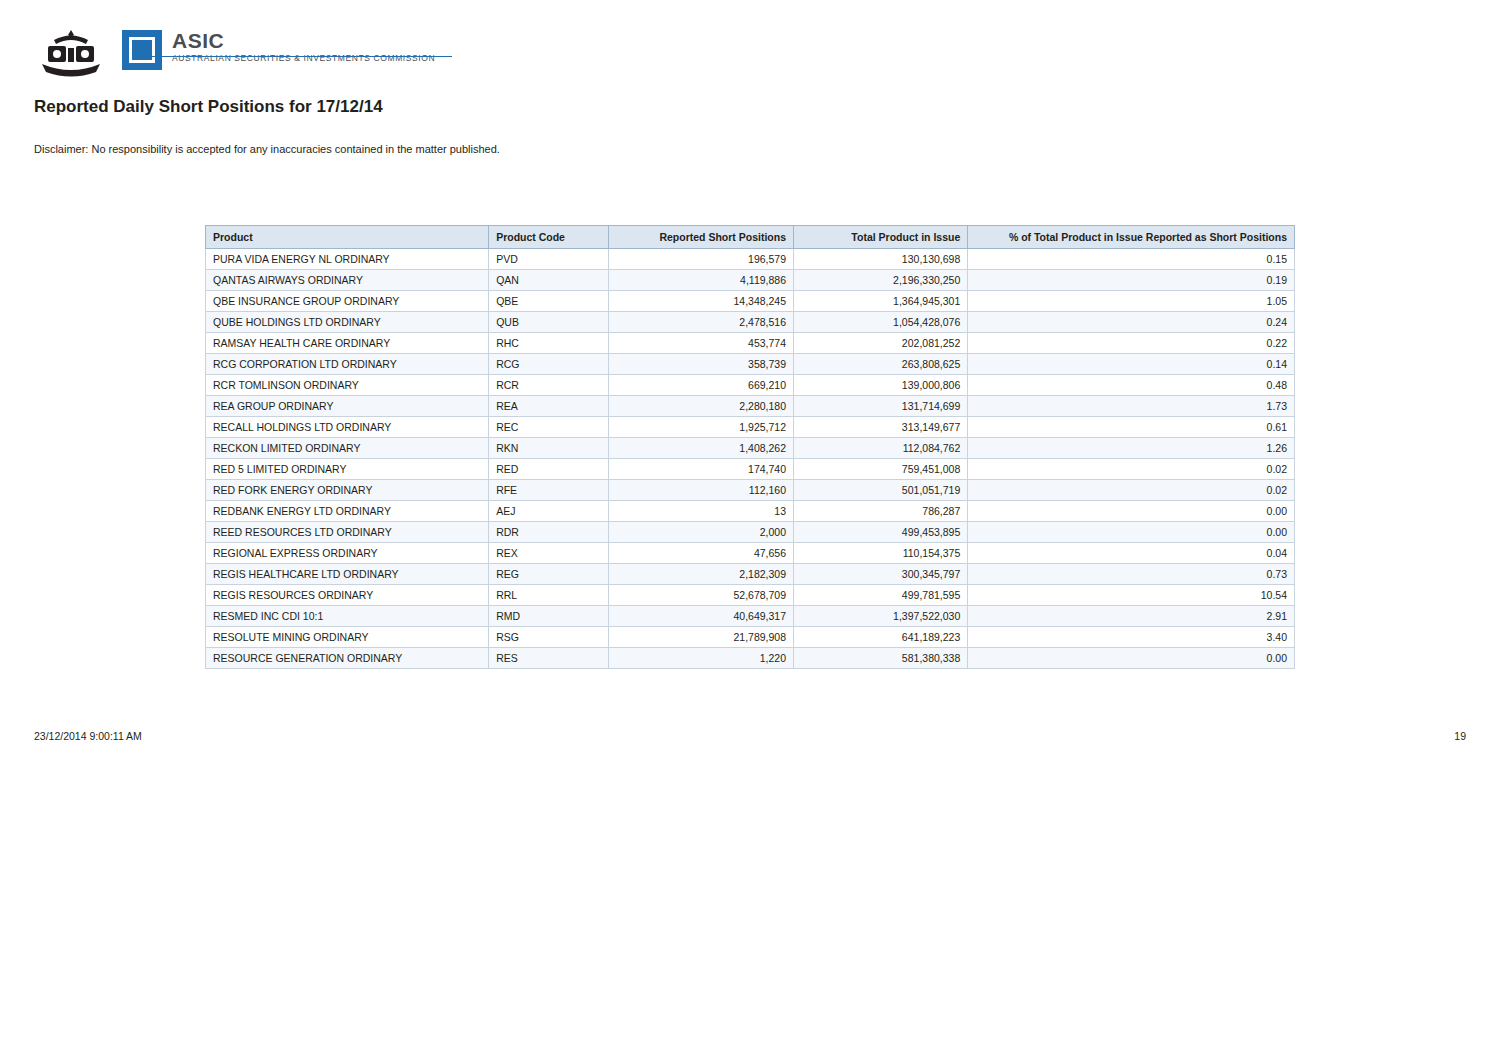ASIC
Australian Securities & Investments Commission
Reported Daily Short Positions for 17/12/14
Disclaimer: No responsibility is accepted for any inaccuracies contained in the matter published.
| Product | Product Code | Reported Short Positions | Total Product in Issue | % of Total Product in Issue Reported as Short Positions |
| --- | --- | --- | --- | --- |
| PURA VIDA ENERGY NL ORDINARY | PVD | 196,579 | 130,130,698 | 0.15 |
| QANTAS AIRWAYS ORDINARY | QAN | 4,119,886 | 2,196,330,250 | 0.19 |
| QBE INSURANCE GROUP ORDINARY | QBE | 14,348,245 | 1,364,945,301 | 1.05 |
| QUBE HOLDINGS LTD ORDINARY | QUB | 2,478,516 | 1,054,428,076 | 0.24 |
| RAMSAY HEALTH CARE ORDINARY | RHC | 453,774 | 202,081,252 | 0.22 |
| RCG CORPORATION LTD ORDINARY | RCG | 358,739 | 263,808,625 | 0.14 |
| RCR TOMLINSON ORDINARY | RCR | 669,210 | 139,000,806 | 0.48 |
| REA GROUP ORDINARY | REA | 2,280,180 | 131,714,699 | 1.73 |
| RECALL HOLDINGS LTD ORDINARY | REC | 1,925,712 | 313,149,677 | 0.61 |
| RECKON LIMITED ORDINARY | RKN | 1,408,262 | 112,084,762 | 1.26 |
| RED 5 LIMITED ORDINARY | RED | 174,740 | 759,451,008 | 0.02 |
| RED FORK ENERGY ORDINARY | RFE | 112,160 | 501,051,719 | 0.02 |
| REDBANK ENERGY LTD ORDINARY | AEJ | 13 | 786,287 | 0.00 |
| REED RESOURCES LTD ORDINARY | RDR | 2,000 | 499,453,895 | 0.00 |
| REGIONAL EXPRESS ORDINARY | REX | 47,656 | 110,154,375 | 0.04 |
| REGIS HEALTHCARE LTD ORDINARY | REG | 2,182,309 | 300,345,797 | 0.73 |
| REGIS RESOURCES ORDINARY | RRL | 52,678,709 | 499,781,595 | 10.54 |
| RESMED INC CDI 10:1 | RMD | 40,649,317 | 1,397,522,030 | 2.91 |
| RESOLUTE MINING ORDINARY | RSG | 21,789,908 | 641,189,223 | 3.40 |
| RESOURCE GENERATION ORDINARY | RES | 1,220 | 581,380,338 | 0.00 |
23/12/2014 9:00:11 AM
19